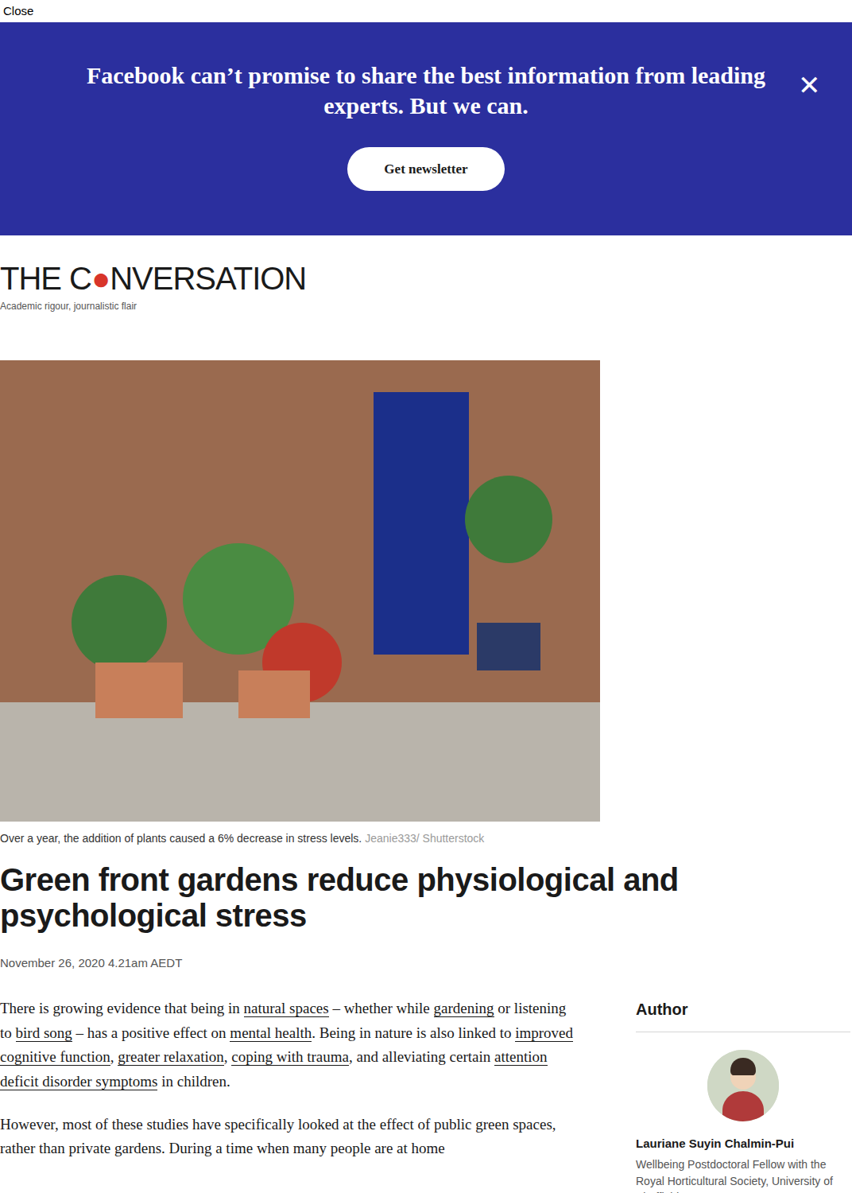Close
✕
Facebook can’t promise to share the best information from leading experts. But we can.
Get newsletter
THE C●NVERSATION
Academic rigour, journalistic flair
Over a year, the addition of plants caused a 6% decrease in stress levels. Jeanie333/ Shutterstock
Green front gardens reduce physiological and psychological stress
November 26, 2020 4.21am AEDT
There is growing evidence that being in natural spaces – whether while gardening or listening to bird song – has a positive effect on mental health. Being in nature is also linked to improved cognitive function, greater relaxation, coping with trauma, and alleviating certain attention deficit disorder symptoms in children.
However, most of these studies have specifically looked at the effect of public green spaces, rather than private gardens. During a time when many people are at home
Author
Lauriane Suyin Chalmin-Pui
Wellbeing Postdoctoral Fellow with the Royal Horticultural Society, University of Sheffield